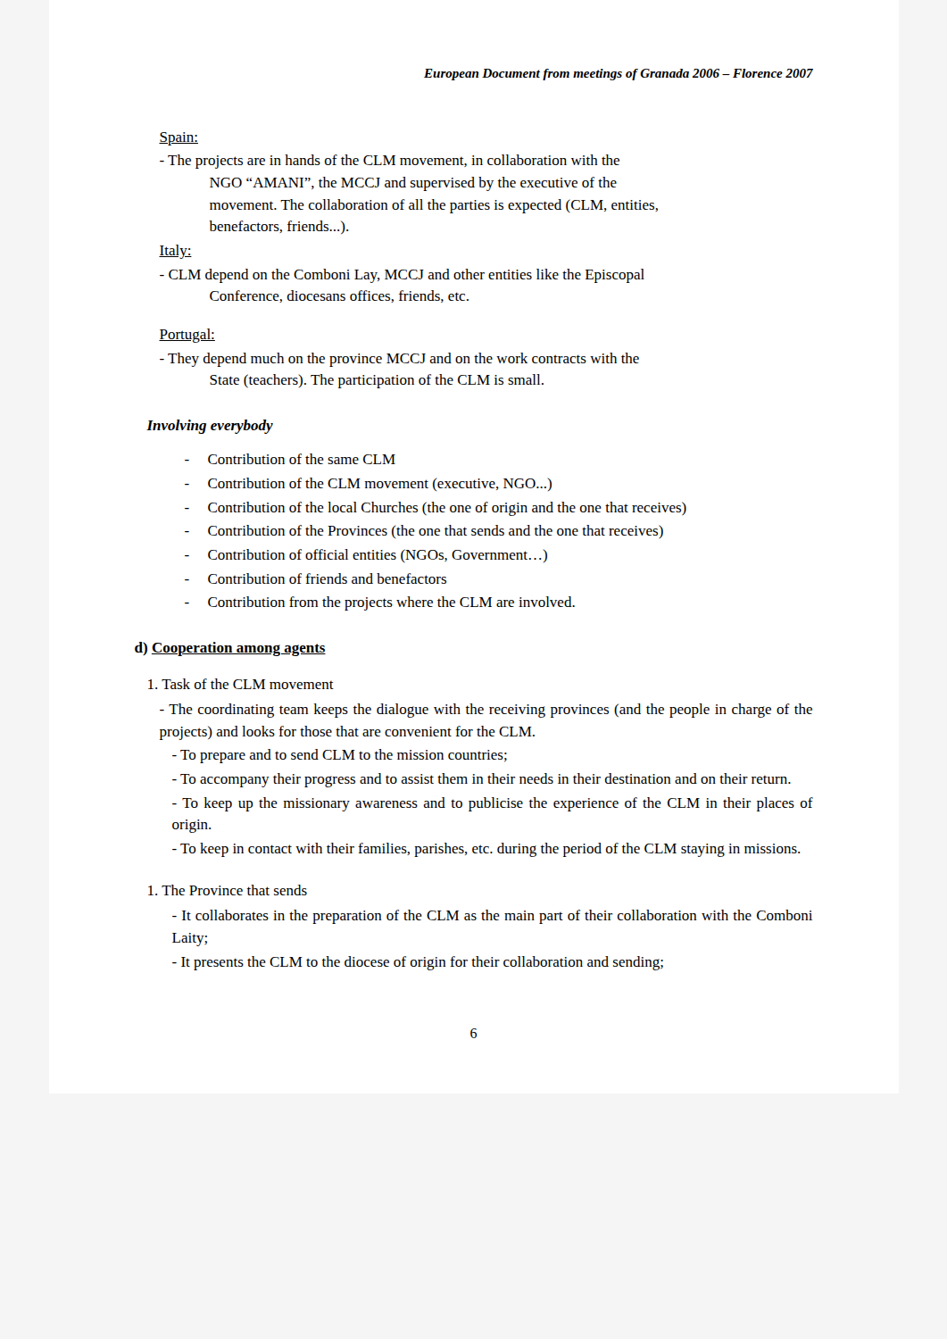European Document from meetings of Granada 2006 – Florence 2007
Spain:
- The projects are in hands of the CLM movement, in collaboration with the NGO “AMANI”, the MCCJ and supervised by the executive of the movement. The collaboration of all the parties is expected (CLM, entities, benefactors, friends...).
Italy:
- CLM depend on the Comboni Lay, MCCJ and other entities like the Episcopal Conference, diocesans offices, friends, etc.
Portugal:
- They depend much on the province MCCJ and on the work contracts with the State (teachers). The participation of the CLM is small.
Involving everybody
Contribution of the same CLM
Contribution of the CLM movement (executive, NGO...)
Contribution of the local Churches (the one of origin and the one that receives)
Contribution of the Provinces (the one that sends and the one that receives)
Contribution of official entities (NGOs, Government…)
Contribution of friends and benefactors
Contribution from the projects where the CLM are involved.
d) Cooperation among agents
1. Task of the CLM movement
- The coordinating team keeps the dialogue with the receiving provinces (and the people in charge of the projects) and looks for those that are convenient for the CLM.
- To prepare and to send CLM to the mission countries;
- To accompany their progress and to assist them in their needs in their destination and on their return.
- To keep up the missionary awareness and to publicise the experience of the CLM in their places of origin.
- To keep in contact with their families, parishes, etc. during the period of the CLM staying in missions.
1. The Province that sends
- It collaborates in the preparation of the CLM as the main part of their collaboration with the Comboni Laity;
- It presents the CLM to the diocese of origin for their collaboration and sending;
6